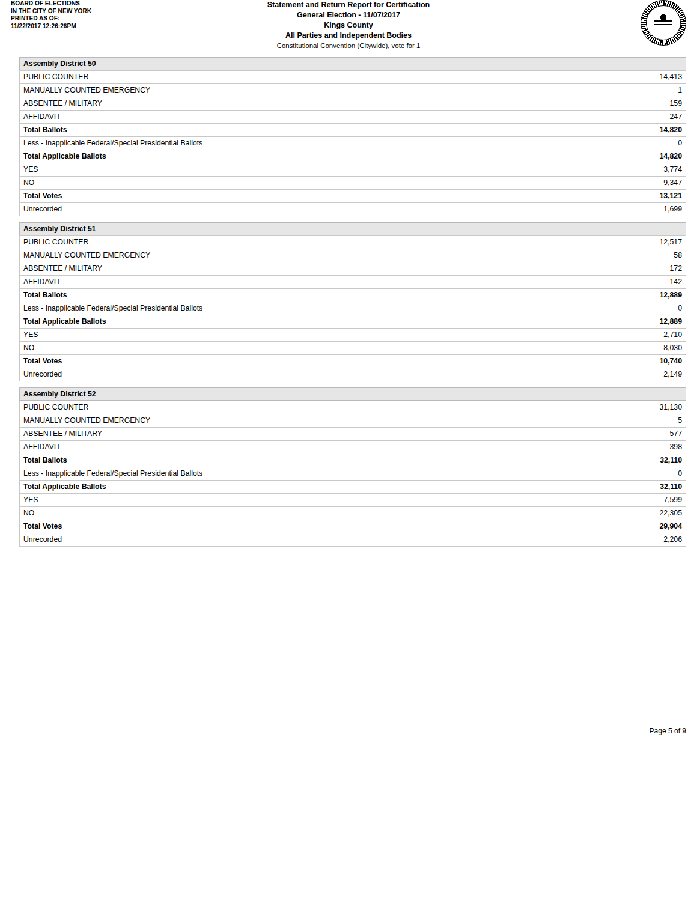BOARD OF ELECTIONS
IN THE CITY OF NEW YORK
PRINTED AS OF:
11/22/2017 12:26:26PM
Statement and Return Report for Certification
General Election - 11/07/2017
Kings County
All Parties and Independent Bodies
Constitutional Convention (Citywide), vote for 1
Assembly District 50
| PUBLIC COUNTER | 14,413 |
| MANUALLY COUNTED EMERGENCY | 1 |
| ABSENTEE / MILITARY | 159 |
| AFFIDAVIT | 247 |
| Total Ballots | 14,820 |
| Less - Inapplicable Federal/Special Presidential Ballots | 0 |
| Total Applicable Ballots | 14,820 |
| YES | 3,774 |
| NO | 9,347 |
| Total Votes | 13,121 |
| Unrecorded | 1,699 |
Assembly District 51
| PUBLIC COUNTER | 12,517 |
| MANUALLY COUNTED EMERGENCY | 58 |
| ABSENTEE / MILITARY | 172 |
| AFFIDAVIT | 142 |
| Total Ballots | 12,889 |
| Less - Inapplicable Federal/Special Presidential Ballots | 0 |
| Total Applicable Ballots | 12,889 |
| YES | 2,710 |
| NO | 8,030 |
| Total Votes | 10,740 |
| Unrecorded | 2,149 |
Assembly District 52
| PUBLIC COUNTER | 31,130 |
| MANUALLY COUNTED EMERGENCY | 5 |
| ABSENTEE / MILITARY | 577 |
| AFFIDAVIT | 398 |
| Total Ballots | 32,110 |
| Less - Inapplicable Federal/Special Presidential Ballots | 0 |
| Total Applicable Ballots | 32,110 |
| YES | 7,599 |
| NO | 22,305 |
| Total Votes | 29,904 |
| Unrecorded | 2,206 |
Page 5 of 9